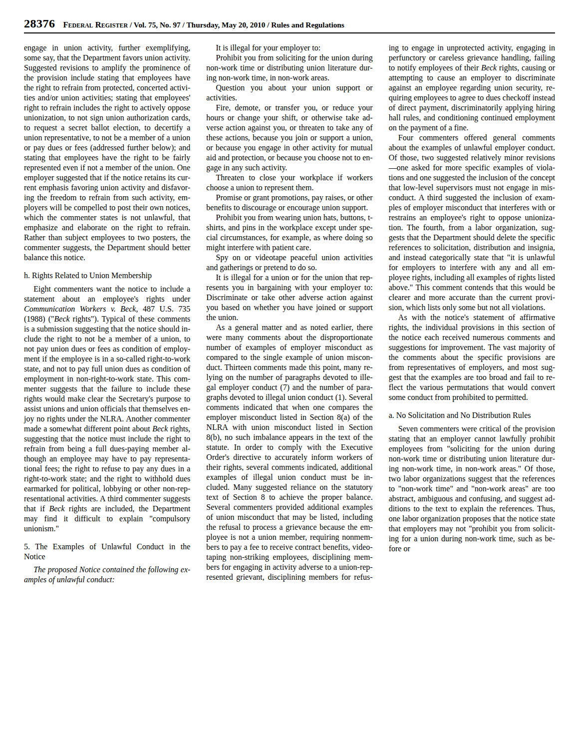28376 Federal Register / Vol. 75, No. 97 / Thursday, May 20, 2010 / Rules and Regulations
engage in union activity, further exemplifying, some say, that the Department favors union activity. Suggested revisions to amplify the prominence of the provision include stating that employees have the right to refrain from protected, concerted activities and/or union activities; stating that employees' right to refrain includes the right to actively oppose unionization, to not sign union authorization cards, to request a secret ballot election, to decertify a union representative, to not be a member of a union or pay dues or fees (addressed further below); and stating that employees have the right to be fairly represented even if not a member of the union. One employer suggested that if the notice retains its current emphasis favoring union activity and disfavoring the freedom to refrain from such activity, employers will be compelled to post their own notices, which the commenter states is not unlawful, that emphasize and elaborate on the right to refrain. Rather than subject employees to two posters, the commenter suggests, the Department should better balance this notice.
h. Rights Related to Union Membership
Eight commenters want the notice to include a statement about an employee's rights under Communication Workers v. Beck, 487 U.S. 735 (1988) ("Beck rights"). Typical of these comments is a submission suggesting that the notice should include the right to not be a member of a union, to not pay union dues or fees as condition of employment if the employee is in a so-called right-to-work state, and not to pay full union dues as condition of employment in non-right-to-work state. This commenter suggests that the failure to include these rights would make clear the Secretary's purpose to assist unions and union officials that themselves enjoy no rights under the NLRA. Another commenter made a somewhat different point about Beck rights, suggesting that the notice must include the right to refrain from being a full dues-paying member although an employee may have to pay representational fees; the right to refuse to pay any dues in a right-to-work state; and the right to withhold dues earmarked for political, lobbying or other non-representational activities. A third commenter suggests that if Beck rights are included, the Department may find it difficult to explain "compulsory unionism."
5. The Examples of Unlawful Conduct in the Notice
The proposed Notice contained the following examples of unlawful conduct:
It is illegal for your employer to:
Prohibit you from soliciting for the union during non-work time or distributing union literature during non-work time, in non-work areas.
Question you about your union support or activities.
Fire, demote, or transfer you, or reduce your hours or change your shift, or otherwise take adverse action against you, or threaten to take any of these actions, because you join or support a union, or because you engage in other activity for mutual aid and protection, or because you choose not to engage in any such activity.
Threaten to close your workplace if workers choose a union to represent them.
Promise or grant promotions, pay raises, or other benefits to discourage or encourage union support.
Prohibit you from wearing union hats, buttons, t-shirts, and pins in the workplace except under special circumstances, for example, as where doing so might interfere with patient care.
Spy on or videotape peaceful union activities and gatherings or pretend to do so.
It is illegal for a union or for the union that represents you in bargaining with your employer to: Discriminate or take other adverse action against you based on whether you have joined or support the union.
As a general matter and as noted earlier, there were many comments about the disproportionate number of examples of employer misconduct as compared to the single example of union misconduct. Thirteen comments made this point, many relying on the number of paragraphs devoted to illegal employer conduct (7) and the number of paragraphs devoted to illegal union conduct (1). Several comments indicated that when one compares the employer misconduct listed in Section 8(a) of the NLRA with union misconduct listed in Section 8(b), no such imbalance appears in the text of the statute. In order to comply with the Executive Order's directive to accurately inform workers of their rights, several comments indicated, additional examples of illegal union conduct must be included. Many suggested reliance on the statutory text of Section 8 to achieve the proper balance. Several commenters provided additional examples of union misconduct that may be listed, including the refusal to process a grievance because the employee is not a union member, requiring nonmembers to pay a fee to receive contract benefits, videotaping non-striking employees, disciplining members for engaging in activity adverse to a union-represented grievant, disciplining members for refusing to engage in unprotected activity, engaging in perfunctory or careless grievance handling, failing to notify employees of their Beck rights, causing or attempting to cause an employer to discriminate against an employee regarding union security, requiring employees to agree to dues checkoff instead of direct payment, discriminatorily applying hiring hall rules, and conditioning continued employment on the payment of a fine.
Four commenters offered general comments about the examples of unlawful employer conduct. Of those, two suggested relatively minor revisions—one asked for more specific examples of violations and one suggested the inclusion of the concept that low-level supervisors must not engage in misconduct. A third suggested the inclusion of examples of employer misconduct that interferes with or restrains an employee's right to oppose unionization. The fourth, from a labor organization, suggests that the Department should delete the specific references to solicitation, distribution and insignia, and instead categorically state that "it is unlawful for employers to interfere with any and all employee rights, including all examples of rights listed above." This comment contends that this would be clearer and more accurate than the current provision, which lists only some but not all violations.
As with the notice's statement of affirmative rights, the individual provisions in this section of the notice each received numerous comments and suggestions for improvement. The vast majority of the comments about the specific provisions are from representatives of employers, and most suggest that the examples are too broad and fail to reflect the various permutations that would convert some conduct from prohibited to permitted.
a. No Solicitation and No Distribution Rules
Seven commenters were critical of the provision stating that an employer cannot lawfully prohibit employees from "soliciting for the union during non-work time or distributing union literature during non-work time, in non-work areas." Of those, two labor organizations suggest that the references to "non-work time" and "non-work areas" are too abstract, ambiguous and confusing, and suggest additions to the text to explain the references. Thus, one labor organization proposes that the notice state that employers may not "prohibit you from soliciting for a union during non-work time, such as before or